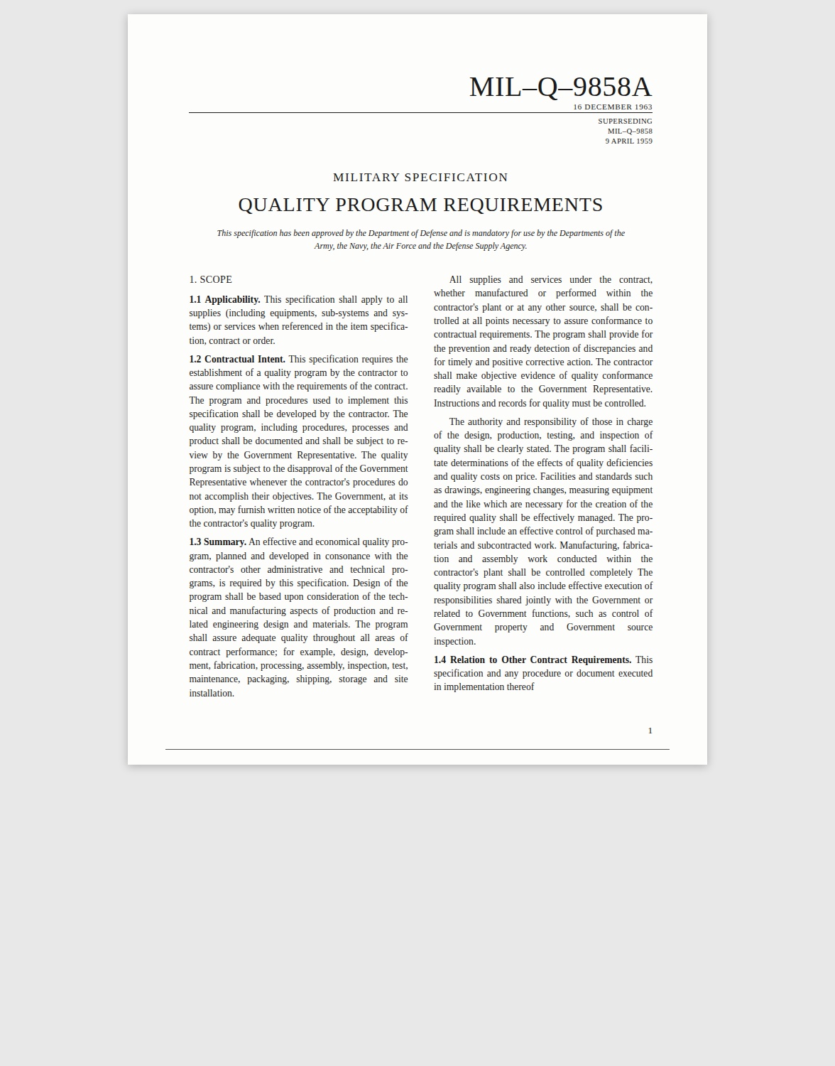MIL–Q–9858A 16 DECEMBER 1963
SUPERSEDING
MIL–Q–9858
9 APRIL 1959
MILITARY SPECIFICATION
QUALITY PROGRAM REQUIREMENTS
This specification has been approved by the Department of Defense and is mandatory for use by the Departments of the Army, the Navy, the Air Force and the Defense Supply Agency.
1. SCOPE
1.1 Applicability. This specification shall apply to all supplies (including equipments, sub-systems and systems) or services when referenced in the item specification, contract or order.
1.2 Contractual Intent. This specification requires the establishment of a quality program by the contractor to assure compliance with the requirements of the contract. The program and procedures used to implement this specification shall be developed by the contractor. The quality program, including procedures, processes and product shall be documented and shall be subject to review by the Government Representative. The quality program is subject to the disapproval of the Government Representative whenever the contractor's procedures do not accomplish their objectives. The Government, at its option, may furnish written notice of the acceptability of the contractor's quality program.
1.3 Summary. An effective and economical quality program, planned and developed in consonance with the contractor's other administrative and technical programs, is required by this specification. Design of the program shall be based upon consideration of the technical and manufacturing aspects of production and related engineering design and materials. The program shall assure adequate quality throughout all areas of contract performance; for example, design, development, fabrication, processing, assembly, inspection, test, maintenance, packaging, shipping, storage and site installation.
All supplies and services under the contract, whether manufactured or performed within the contractor's plant or at any other source, shall be controlled at all points necessary to assure conformance to contractual requirements. The program shall provide for the prevention and ready detection of discrepancies and for timely and positive corrective action. The contractor shall make objective evidence of quality conformance readily available to the Government Representative. Instructions and records for quality must be controlled.
The authority and responsibility of those in charge of the design, production, testing, and inspection of quality shall be clearly stated. The program shall facilitate determinations of the effects of quality deficiencies and quality costs on price. Facilities and standards such as drawings, engineering changes, measuring equipment and the like which are necessary for the creation of the required quality shall be effectively managed. The program shall include an effective control of purchased materials and subcontracted work. Manufacturing, fabrication and assembly work conducted within the contractor's plant shall be controlled completely The quality program shall also include effective execution of responsibilities shared jointly with the Government or related to Government functions, such as control of Government property and Government source inspection.
1.4 Relation to Other Contract Requirements. This specification and any procedure or document executed in implementation thereof
1